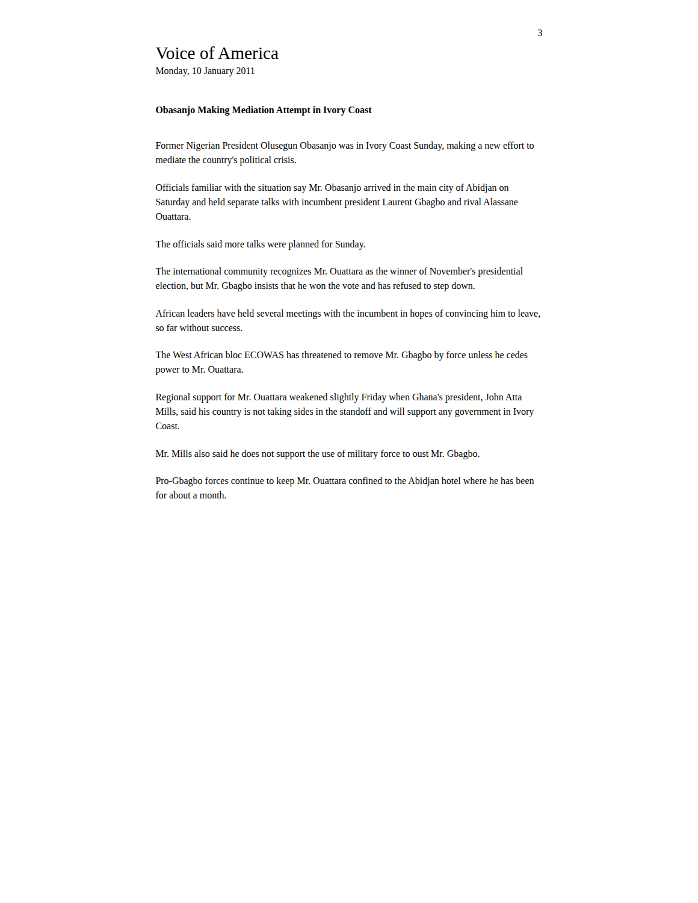3
Voice of America
Monday, 10 January 2011
Obasanjo Making Mediation Attempt in Ivory Coast
Former Nigerian President Olusegun Obasanjo was in Ivory Coast Sunday, making a new effort to mediate the country's political crisis.
Officials familiar with the situation say Mr. Obasanjo arrived in the main city of Abidjan on Saturday and held separate talks with incumbent president Laurent Gbagbo and rival Alassane Ouattara.
The officials said more talks were planned for Sunday.
The international community recognizes Mr. Ouattara as the winner of November's presidential election, but Mr. Gbagbo insists that he won the vote and has refused to step down.
African leaders have held several meetings with the incumbent in hopes of convincing him to leave, so far without success.
The West African bloc ECOWAS has threatened to remove Mr. Gbagbo by force unless he cedes power to Mr. Ouattara.
Regional support for Mr. Ouattara weakened slightly Friday when Ghana's president, John Atta Mills, said his country is not taking sides in the standoff and will support any government in Ivory Coast.
Mr. Mills also said he does not support the use of military force to oust Mr. Gbagbo.
Pro-Gbagbo forces continue to keep Mr. Ouattara confined to the Abidjan hotel where he has been for about a month.